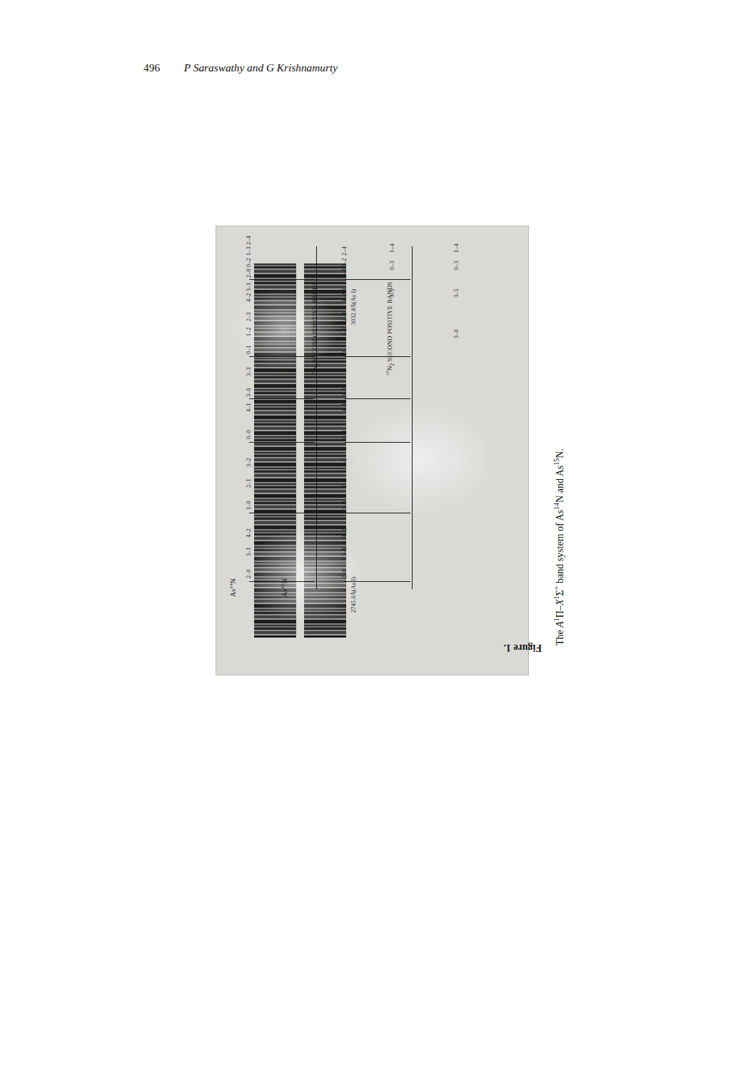496 P Saraswathy and G Krishnamurty
As14N
As15N
2745.0Å(As I)
3032.8Å(As I)
2–0
3–1
4–2
1–0
2–1
3–2
0–0
4–1
3–0
3–3
0–1
1–2
2–3
4–2
3–1
2–0
0–2
1–3
2–4
2–0
3–1
4–2
1–0
2–1
3–2
0–0
4–1
3–0
0–1
1–2
2–3
4–2
3–1
2–0
0–2
2–4
14N2 SECOND POSITIVE BANDS
15N2 SECOND POSITIVE BANDS
3–5
0–3
1–4
3–5
0–3
1–4
3–0
Figure 1. The A1Π–X1Σ+ band system of As14N and As15N.